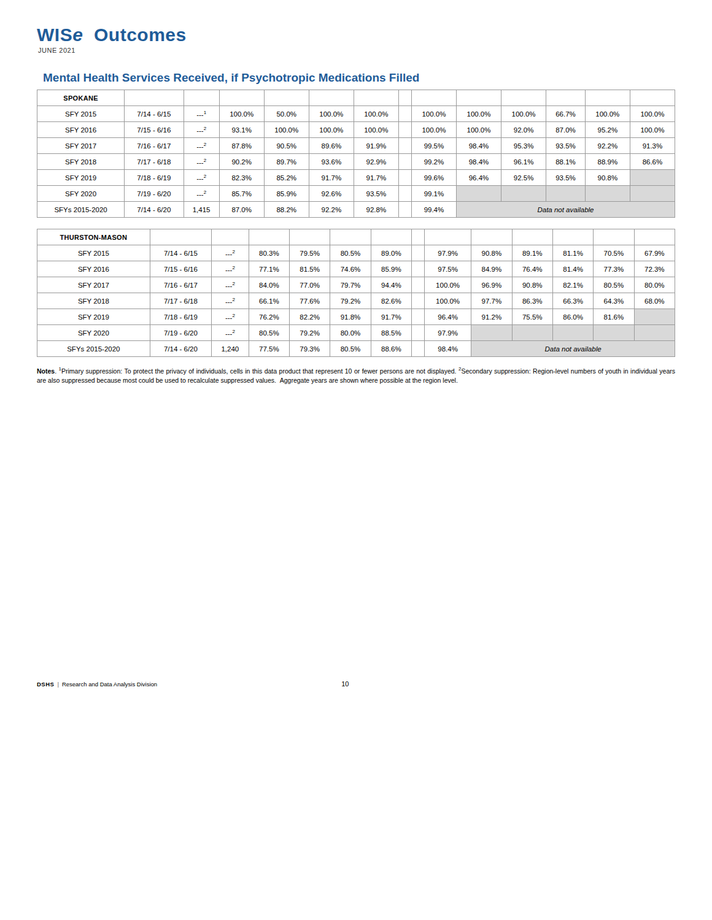WISe Outcomes
JUNE 2021
Mental Health Services Received, if Psychotropic Medications Filled
| SPOKANE | | | | | | | | | | | | | |
| SFY 2015 | 7/14 - 6/15 | --- 1 | 100.0% | 50.0% | 100.0% | 100.0% | | 100.0% | 100.0% | 100.0% | 66.7% | 100.0% | 100.0% |
| SFY 2016 | 7/15 - 6/16 | --- 2 | 93.1% | 100.0% | 100.0% | 100.0% | | 100.0% | 100.0% | 92.0% | 87.0% | 95.2% | 100.0% |
| SFY 2017 | 7/16 - 6/17 | --- 2 | 87.8% | 90.5% | 89.6% | 91.9% | | 99.5% | 98.4% | 95.3% | 93.5% | 92.2% | 91.3% |
| SFY 2018 | 7/17 - 6/18 | --- 2 | 90.2% | 89.7% | 93.6% | 92.9% | | 99.2% | 98.4% | 96.1% | 88.1% | 88.9% | 86.6% |
| SFY 2019 | 7/18 - 6/19 | --- 2 | 82.3% | 85.2% | 91.7% | 91.7% | | 99.6% | 96.4% | 92.5% | 93.5% | 90.8% | |
| SFY 2020 | 7/19 - 6/20 | --- 2 | 85.7% | 85.9% | 92.6% | 93.5% | | 99.1% | | | | | |
| SFYs 2015-2020 | 7/14 - 6/20 | 1,415 | 87.0% | 88.2% | 92.2% | 92.8% | | 99.4% | Data not available |
| THURSTON-MASON | | | | | | | | | | | | | |
| SFY 2015 | 7/14 - 6/15 | --- 2 | 80.3% | 79.5% | 80.5% | 89.0% | | 97.9% | 90.8% | 89.1% | 81.1% | 70.5% | 67.9% |
| SFY 2016 | 7/15 - 6/16 | --- 2 | 77.1% | 81.5% | 74.6% | 85.9% | | 97.5% | 84.9% | 76.4% | 81.4% | 77.3% | 72.3% |
| SFY 2017 | 7/16 - 6/17 | --- 2 | 84.0% | 77.0% | 79.7% | 94.4% | | 100.0% | 96.9% | 90.8% | 82.1% | 80.5% | 80.0% |
| SFY 2018 | 7/17 - 6/18 | --- 2 | 66.1% | 77.6% | 79.2% | 82.6% | | 100.0% | 97.7% | 86.3% | 66.3% | 64.3% | 68.0% |
| SFY 2019 | 7/18 - 6/19 | --- 2 | 76.2% | 82.2% | 91.8% | 91.7% | | 96.4% | 91.2% | 75.5% | 86.0% | 81.6% | |
| SFY 2020 | 7/19 - 6/20 | --- 2 | 80.5% | 79.2% | 80.0% | 88.5% | | 97.9% | | | | | |
| SFYs 2015-2020 | 7/14 - 6/20 | 1,240 | 77.5% | 79.3% | 80.5% | 88.6% | | 98.4% | Data not available |
Notes. 1Primary suppression: To protect the privacy of individuals, cells in this data product that represent 10 or fewer persons are not displayed. 2Secondary suppression: Region-level numbers of youth in individual years are also suppressed because most could be used to recalculate suppressed values. Aggregate years are shown where possible at the region level.
DSHS | Research and Data Analysis Division 10